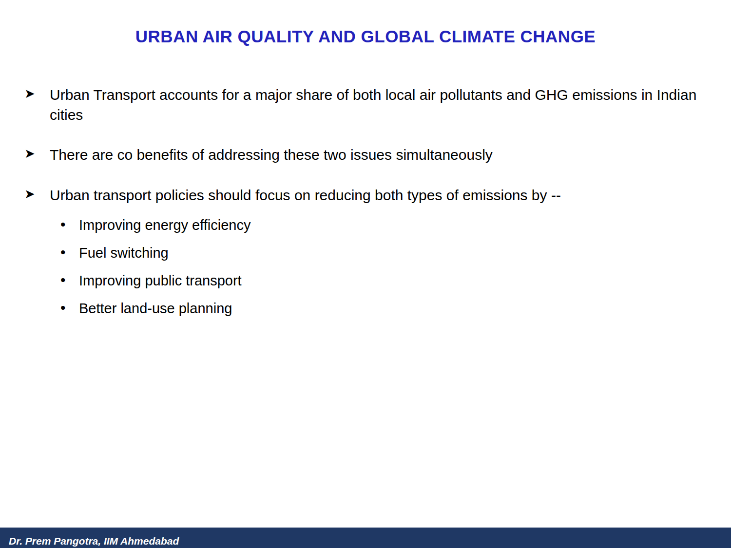URBAN AIR QUALITY AND GLOBAL CLIMATE CHANGE
Urban Transport accounts for a major share of both local air pollutants and GHG emissions in Indian cities
There are co benefits of addressing these two issues simultaneously
Urban transport policies should focus on reducing both types of emissions by --
Improving energy efficiency
Fuel switching
Improving public transport
Better land-use planning
Dr. Prem Pangotra, IIM Ahmedabad